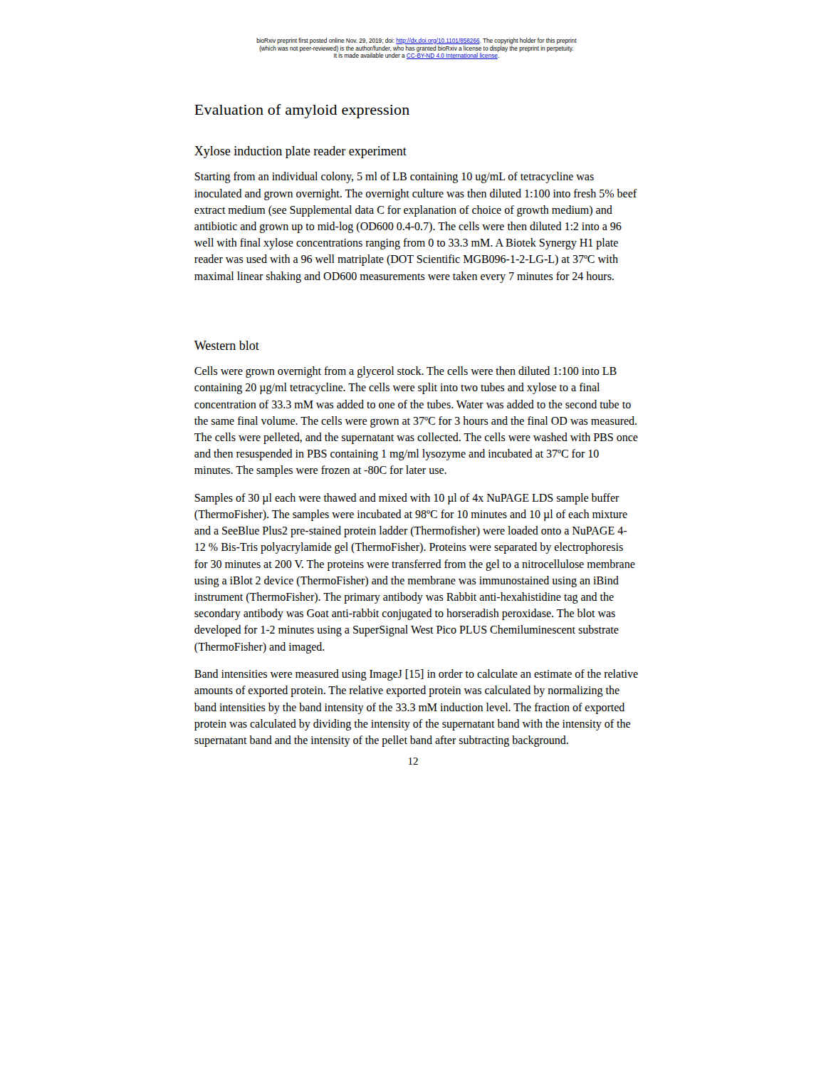bioRxiv preprint first posted online Nov. 29, 2019; doi: http://dx.doi.org/10.1101/858266. The copyright holder for this preprint
(which was not peer-reviewed) is the author/funder, who has granted bioRxiv a license to display the preprint in perpetuity.
It is made available under a CC-BY-ND 4.0 International license.
Evaluation of amyloid expression
Xylose induction plate reader experiment
Starting from an individual colony, 5 ml of LB containing 10 ug/mL of tetracycline was inoculated and grown overnight. The overnight culture was then diluted 1:100 into fresh 5% beef extract medium (see Supplemental data C for explanation of choice of growth medium) and antibiotic and grown up to mid-log (OD600 0.4-0.7). The cells were then diluted 1:2 into a 96 well with final xylose concentrations ranging from 0 to 33.3 mM. A Biotek Synergy H1 plate reader was used with a 96 well matriplate (DOT Scientific MGB096-1-2-LG-L) at 37ºC with maximal linear shaking and OD600 measurements were taken every 7 minutes for 24 hours.
Western blot
Cells were grown overnight from a glycerol stock. The cells were then diluted 1:100 into LB containing 20 µg/ml tetracycline. The cells were split into two tubes and xylose to a final concentration of 33.3 mM was added to one of the tubes. Water was added to the second tube to the same final volume. The cells were grown at 37ºC for 3 hours and the final OD was measured. The cells were pelleted, and the supernatant was collected. The cells were washed with PBS once and then resuspended in PBS containing 1 mg/ml lysozyme and incubated at 37ºC for 10 minutes. The samples were frozen at -80C for later use.
Samples of 30 µl each were thawed and mixed with 10 µl of 4x NuPAGE LDS sample buffer (ThermoFisher). The samples were incubated at 98ºC for 10 minutes and 10 µl of each mixture and a SeeBlue Plus2 pre-stained protein ladder (Thermofisher) were loaded onto a NuPAGE 4- 12 % Bis-Tris polyacrylamide gel (ThermoFisher). Proteins were separated by electrophoresis for 30 minutes at 200 V. The proteins were transferred from the gel to a nitrocellulose membrane using a iBlot 2 device (ThermoFisher) and the membrane was immunostained using an iBind instrument (ThermoFisher). The primary antibody was Rabbit anti-hexahistidine tag and the secondary antibody was Goat anti-rabbit conjugated to horseradish peroxidase. The blot was developed for 1-2 minutes using a SuperSignal West Pico PLUS Chemiluminescent substrate (ThermoFisher) and imaged.
Band intensities were measured using ImageJ [15] in order to calculate an estimate of the relative amounts of exported protein. The relative exported protein was calculated by normalizing the band intensities by the band intensity of the 33.3 mM induction level. The fraction of exported protein was calculated by dividing the intensity of the supernatant band with the intensity of the supernatant band and the intensity of the pellet band after subtracting background.
12